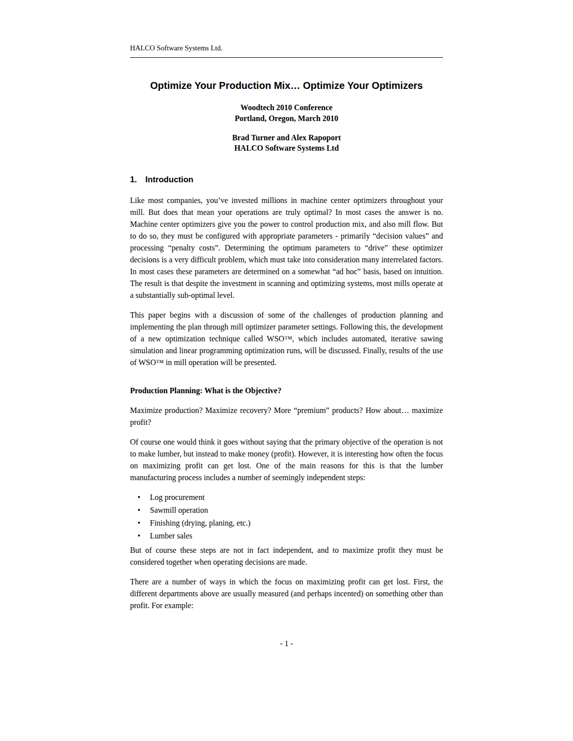HALCO Software Systems Ltd.
Optimize Your Production Mix… Optimize Your Optimizers
Woodtech 2010 Conference
Portland, Oregon, March 2010
Brad Turner and Alex Rapoport
HALCO Software Systems Ltd
1. Introduction
Like most companies, you’ve invested millions in machine center optimizers throughout your mill. But does that mean your operations are truly optimal? In most cases the answer is no. Machine center optimizers give you the power to control production mix, and also mill flow. But to do so, they must be configured with appropriate parameters - primarily “decision values” and processing “penalty costs”. Determining the optimum parameters to “drive” these optimizer decisions is a very difficult problem, which must take into consideration many interrelated factors. In most cases these parameters are determined on a somewhat “ad hoc” basis, based on intuition. The result is that despite the investment in scanning and optimizing systems, most mills operate at a substantially sub-optimal level.
This paper begins with a discussion of some of the challenges of production planning and implementing the plan through mill optimizer parameter settings. Following this, the development of a new optimization technique called WSO™, which includes automated, iterative sawing simulation and linear programming optimization runs, will be discussed. Finally, results of the use of WSO™ in mill operation will be presented.
Production Planning: What is the Objective?
Maximize production? Maximize recovery? More “premium” products? How about… maximize profit?
Of course one would think it goes without saying that the primary objective of the operation is not to make lumber, but instead to make money (profit). However, it is interesting how often the focus on maximizing profit can get lost. One of the main reasons for this is that the lumber manufacturing process includes a number of seemingly independent steps:
Log procurement
Sawmill operation
Finishing (drying, planing, etc.)
Lumber sales
But of course these steps are not in fact independent, and to maximize profit they must be considered together when operating decisions are made.
There are a number of ways in which the focus on maximizing profit can get lost. First, the different departments above are usually measured (and perhaps incented) on something other than profit. For example:
- 1 -